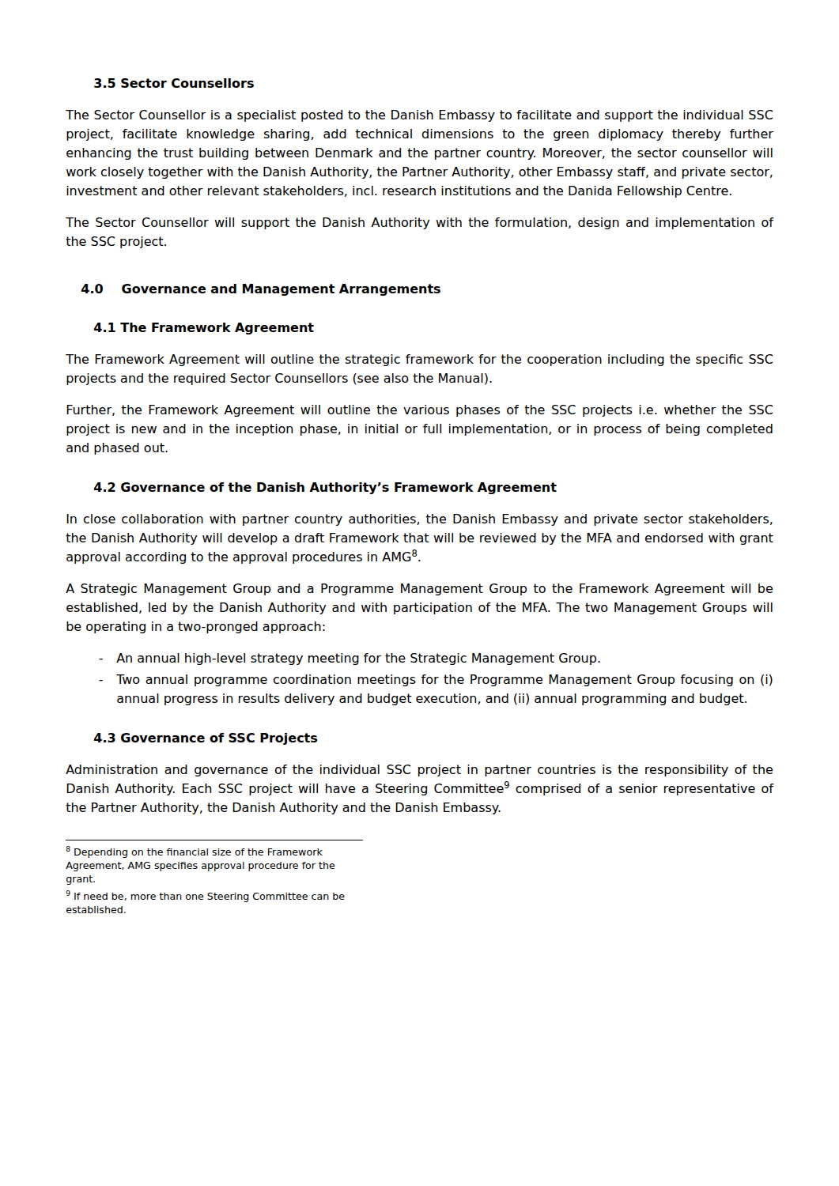3.5 Sector Counsellors
The Sector Counsellor is a specialist posted to the Danish Embassy to facilitate and support the individual SSC project, facilitate knowledge sharing, add technical dimensions to the green diplomacy thereby further enhancing the trust building between Denmark and the partner country. Moreover, the sector counsellor will work closely together with the Danish Authority, the Partner Authority, other Embassy staff, and private sector, investment and other relevant stakeholders, incl. research institutions and the Danida Fellowship Centre.
The Sector Counsellor will support the Danish Authority with the formulation, design and implementation of the SSC project.
4.0 Governance and Management Arrangements
4.1 The Framework Agreement
The Framework Agreement will outline the strategic framework for the cooperation including the specific SSC projects and the required Sector Counsellors (see also the Manual).
Further, the Framework Agreement will outline the various phases of the SSC projects i.e. whether the SSC project is new and in the inception phase, in initial or full implementation, or in process of being completed and phased out.
4.2 Governance of the Danish Authority’s Framework Agreement
In close collaboration with partner country authorities, the Danish Embassy and private sector stakeholders, the Danish Authority will develop a draft Framework that will be reviewed by the MFA and endorsed with grant approval according to the approval procedures in AMG8.
A Strategic Management Group and a Programme Management Group to the Framework Agreement will be established, led by the Danish Authority and with participation of the MFA. The two Management Groups will be operating in a two-pronged approach:
An annual high-level strategy meeting for the Strategic Management Group.
Two annual programme coordination meetings for the Programme Management Group focusing on (i) annual progress in results delivery and budget execution, and (ii) annual programming and budget.
4.3 Governance of SSC Projects
Administration and governance of the individual SSC project in partner countries is the responsibility of the Danish Authority. Each SSC project will have a Steering Committee9 comprised of a senior representative of the Partner Authority, the Danish Authority and the Danish Embassy.
8 Depending on the financial size of the Framework Agreement, AMG specifies approval procedure for the grant.
9 If need be, more than one Steering Committee can be established.